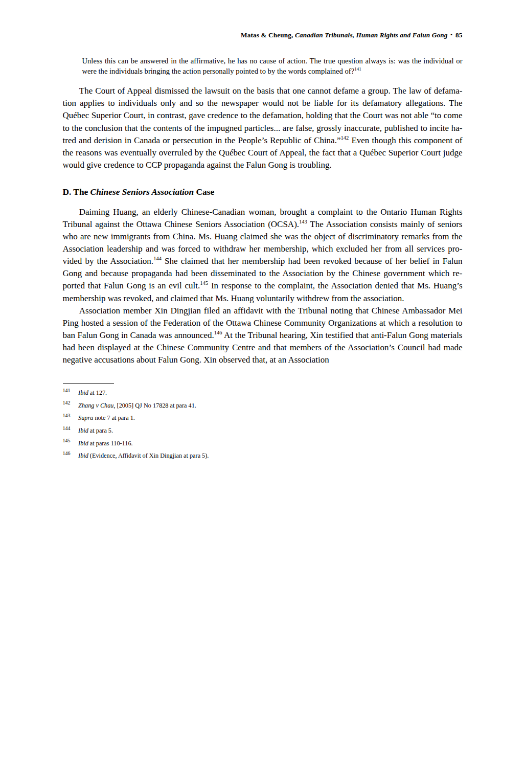Matas & Cheung, Canadian Tribunals, Human Rights and Falun Gong▪85
Unless this can be answered in the affirmative, he has no cause of action. The true question always is: was the individual or were the individuals bringing the action personally pointed to by the words complained of?141
The Court of Appeal dismissed the lawsuit on the basis that one cannot defame a group. The law of defamation applies to individuals only and so the newspaper would not be liable for its defamatory allegations. The Québec Superior Court, in contrast, gave credence to the defamation, holding that the Court was not able “to come to the conclusion that the contents of the impugned particles... are false, grossly inaccurate, published to incite hatred and derision in Canada or persecution in the People’s Republic of China.”142 Even though this component of the reasons was eventually overruled by the Québec Court of Appeal, the fact that a Québec Superior Court judge would give credence to CCP propaganda against the Falun Gong is troubling.
D. The Chinese Seniors Association Case
Daiming Huang, an elderly Chinese-Canadian woman, brought a complaint to the Ontario Human Rights Tribunal against the Ottawa Chinese Seniors Association (OCSA).143 The Association consists mainly of seniors who are new immigrants from China. Ms. Huang claimed she was the object of discriminatory remarks from the Association leadership and was forced to withdraw her membership, which excluded her from all services provided by the Association.144 She claimed that her membership had been revoked because of her belief in Falun Gong and because propaganda had been disseminated to the Association by the Chinese government which reported that Falun Gong is an evil cult.145 In response to the complaint, the Association denied that Ms. Huang’s membership was revoked, and claimed that Ms. Huang voluntarily withdrew from the association.
Association member Xin Dingjian filed an affidavit with the Tribunal noting that Chinese Ambassador Mei Ping hosted a session of the Federation of the Ottawa Chinese Community Organizations at which a resolution to ban Falun Gong in Canada was announced.146 At the Tribunal hearing, Xin testified that anti-Falun Gong materials had been displayed at the Chinese Community Centre and that members of the Association’s Council had made negative accusations about Falun Gong. Xin observed that, at an Association
Ibid at 127.
Zhang v Chau, [2005] QJ No 17828 at para 41.
Supra note 7 at para 1.
Ibid at para 5.
Ibid at paras 110-116.
Ibid (Evidence, Affidavit of Xin Dingjian at para 5).